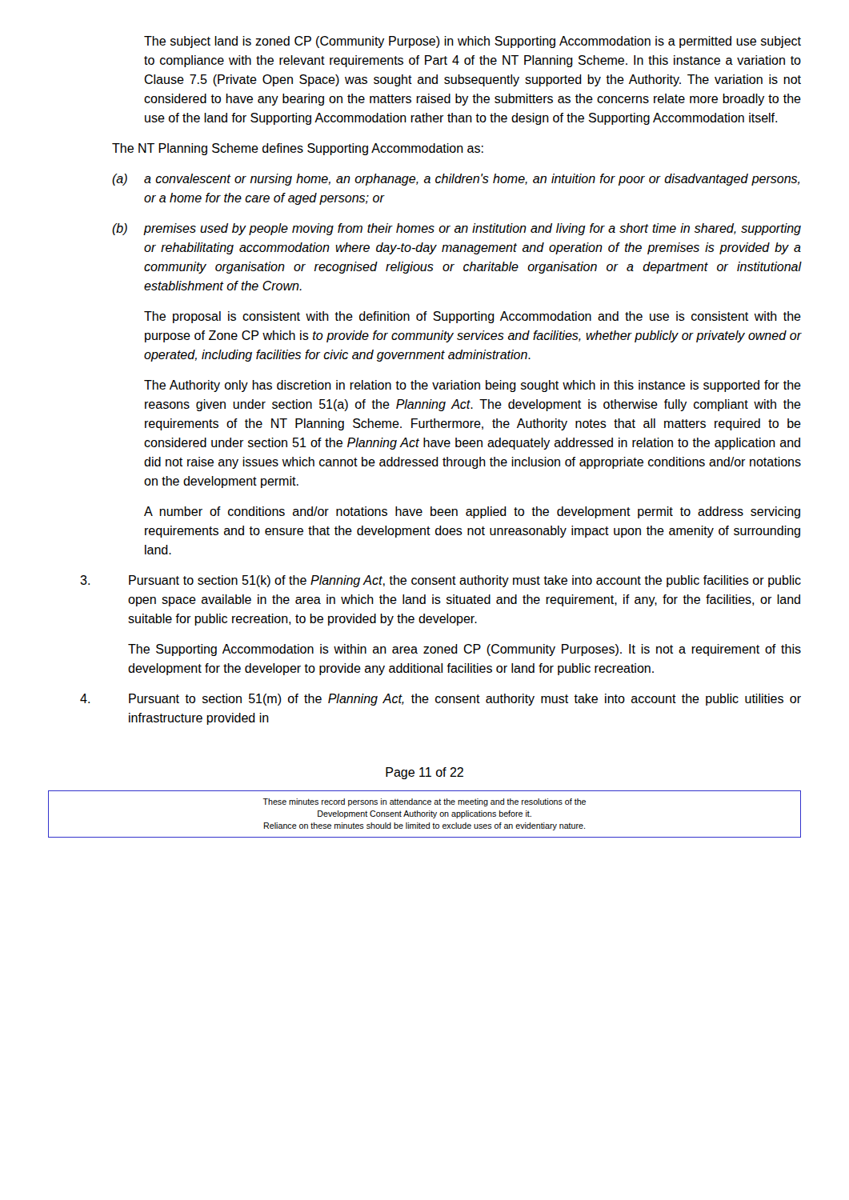The subject land is zoned CP (Community Purpose) in which Supporting Accommodation is a permitted use subject to compliance with the relevant requirements of Part 4 of the NT Planning Scheme. In this instance a variation to Clause 7.5 (Private Open Space) was sought and subsequently supported by the Authority. The variation is not considered to have any bearing on the matters raised by the submitters as the concerns relate more broadly to the use of the land for Supporting Accommodation rather than to the design of the Supporting Accommodation itself.
The NT Planning Scheme defines Supporting Accommodation as:
(a)
a convalescent or nursing home, an orphanage, a children's home, an intuition for poor or disadvantaged persons, or a home for the care of aged persons; or
(b)
premises used by people moving from their homes or an institution and living for a short time in shared, supporting or rehabilitating accommodation where day-to-day management and operation of the premises is provided by a community organisation or recognised religious or charitable organisation or a department or institutional establishment of the Crown.
The proposal is consistent with the definition of Supporting Accommodation and the use is consistent with the purpose of Zone CP which is to provide for community services and facilities, whether publicly or privately owned or operated, including facilities for civic and government administration.
The Authority only has discretion in relation to the variation being sought which in this instance is supported for the reasons given under section 51(a) of the Planning Act. The development is otherwise fully compliant with the requirements of the NT Planning Scheme. Furthermore, the Authority notes that all matters required to be considered under section 51 of the Planning Act have been adequately addressed in relation to the application and did not raise any issues which cannot be addressed through the inclusion of appropriate conditions and/or notations on the development permit.
A number of conditions and/or notations have been applied to the development permit to address servicing requirements and to ensure that the development does not unreasonably impact upon the amenity of surrounding land.
3.
Pursuant to section 51(k) of the Planning Act, the consent authority must take into account the public facilities or public open space available in the area in which the land is situated and the requirement, if any, for the facilities, or land suitable for public recreation, to be provided by the developer.
The Supporting Accommodation is within an area zoned CP (Community Purposes). It is not a requirement of this development for the developer to provide any additional facilities or land for public recreation.
4.
Pursuant to section 51(m) of the Planning Act, the consent authority must take into account the public utilities or infrastructure provided in
Page 11 of 22
These minutes record persons in attendance at the meeting and the resolutions of the
Development Consent Authority on applications before it.
Reliance on these minutes should be limited to exclude uses of an evidentiary nature.